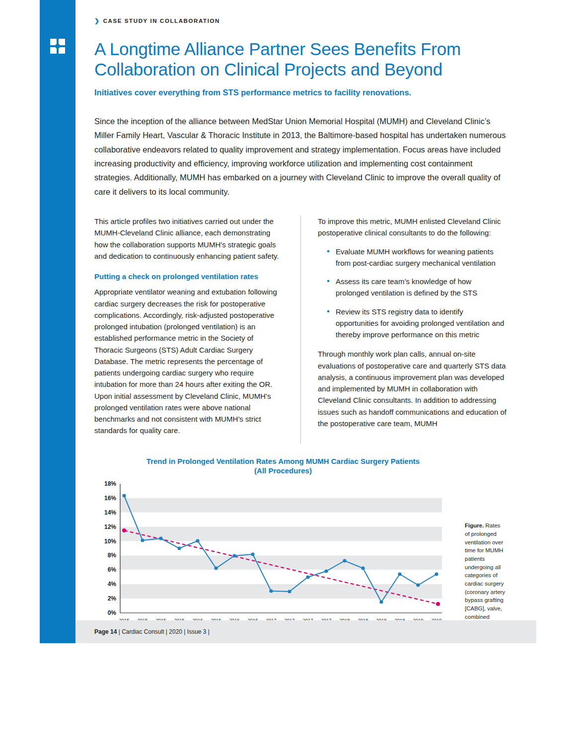❯CASE STUDY IN COLLABORATION
A Longtime Alliance Partner Sees Benefits From
Collaboration on Clinical Projects and Beyond
Initiatives cover everything from STS performance metrics to facility renovations.
Since the inception of the alliance between MedStar Union Memorial Hospital (MUMH) and Cleveland Clinic’s Miller Family Heart, Vascular & Thoracic Institute in 2013, the Baltimore-based hospital has undertaken numerous collaborative endeavors related to quality improvement and strategy implementation. Focus areas have included increasing productivity and efficiency, improving workforce utilization and implementing cost containment strategies. Additionally, MUMH has embarked on a journey with Cleveland Clinic to improve the overall quality of care it delivers to its local community.
This article profiles two initiatives carried out under the MUMH-Cleveland Clinic alliance, each demonstrating how the collaboration supports MUMH's strategic goals and dedication to continuously enhancing patient safety.
Putting a check on prolonged ventilation rates
Appropriate ventilator weaning and extubation following cardiac surgery decreases the risk for postoperative complications. Accordingly, risk-adjusted postoperative prolonged intubation (prolonged ventilation) is an established performance metric in the Society of Thoracic Surgeons (STS) Adult Cardiac Surgery Database. The metric represents the percentage of patients undergoing cardiac surgery who require intubation for more than 24 hours after exiting the OR. Upon initial assessment by Cleveland Clinic, MUMH’s prolonged ventilation rates were above national benchmarks and not consistent with MUMH’s strict standards for quality care.
To improve this metric, MUMH enlisted Cleveland Clinic postoperative clinical consultants to do the following:
Evaluate MUMH workflows for weaning patients from post-cardiac surgery mechanical ventilation
Assess its care team’s knowledge of how prolonged ventilation is defined by the STS
Review its STS registry data to identify opportunities for avoiding prolonged ventilation and thereby improve performance on this metric
Through monthly work plan calls, annual on-site evaluations of postoperative care and quarterly STS data analysis, a continuous improvement plan was developed and implemented by MUMH in collaboration with Cleveland Clinic consultants. In addition to addressing issues such as handoff communications and education of the postoperative care team, MUMH
Trend in Prolonged Ventilation Rates Among MUMH Cardiac Surgery Patients (All Procedures)
18% 16% 14% 12% 10% 8% 6% 4% 2% 0% 2015Q1 2015Q2 2015Q3 2015Q4 2016Q1 2016Q2 2016Q3 2016Q4 2017Q1 2017Q2 2017Q3 2017Q4 2018Q1 2018Q2 2018Q3 2018Q4 2019Q1 2019Q2
Figure. Rates of prolonged ventilation over time for MUMH patients undergoing all categories of cardiac surgery (coronary artery bypass grafting [CABG], valve, combined valve/CABG, other).
Page 14 | Cardiac Consult | 2020 | Issue 3 |